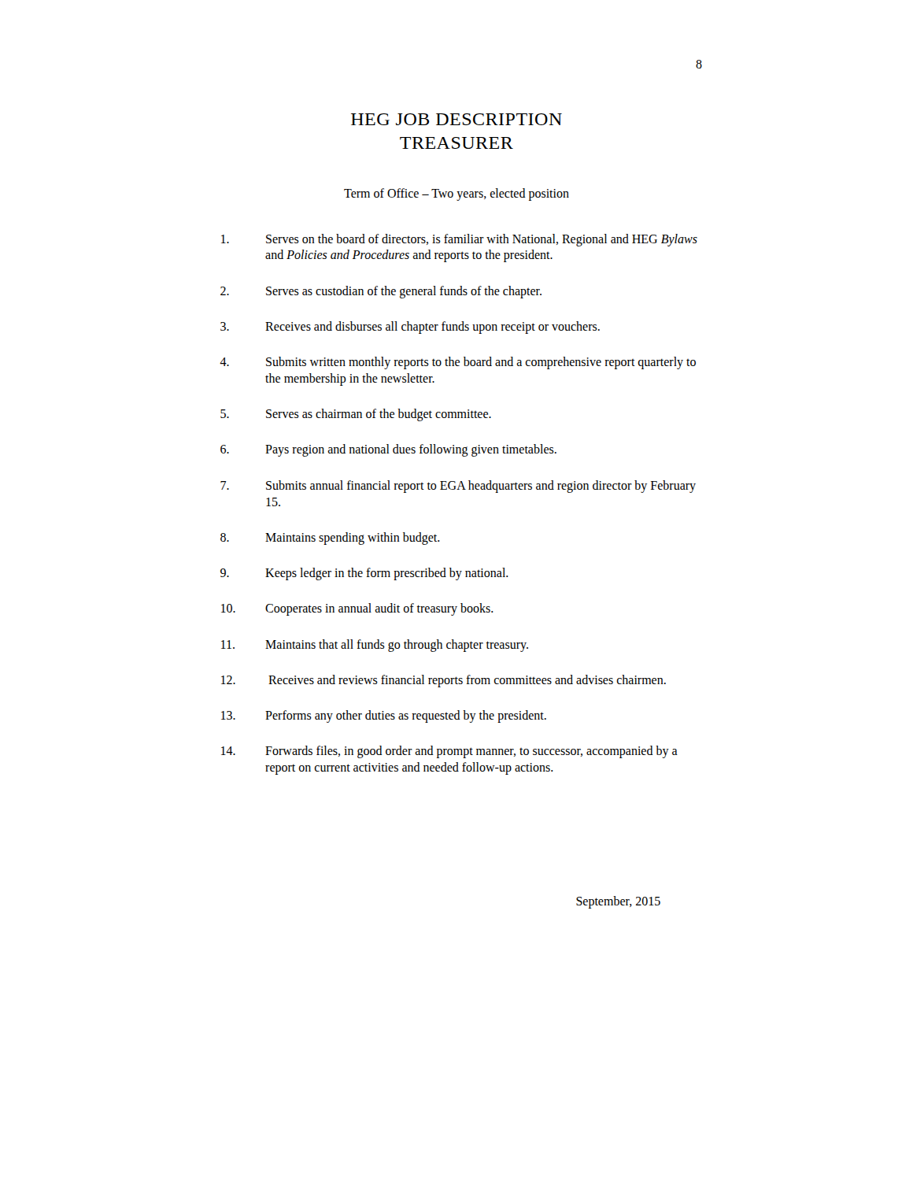8
HEG JOB DESCRIPTION
TREASURER
Term of Office – Two years, elected position
1. Serves on the board of directors, is familiar with National, Regional and HEG Bylaws and Policies and Procedures and reports to the president.
2. Serves as custodian of the general funds of the chapter.
3. Receives and disburses all chapter funds upon receipt or vouchers.
4. Submits written monthly reports to the board and a comprehensive report quarterly to the membership in the newsletter.
5. Serves as chairman of the budget committee.
6. Pays region and national dues following given timetables.
7. Submits annual financial report to EGA headquarters and region director by February 15.
8. Maintains spending within budget.
9. Keeps ledger in the form prescribed by national.
10. Cooperates in annual audit of treasury books.
11. Maintains that all funds go through chapter treasury.
12. Receives and reviews financial reports from committees and advises chairmen.
13. Performs any other duties as requested by the president.
14. Forwards files, in good order and prompt manner, to successor, accompanied by a report on current activities and needed follow-up actions.
September, 2015